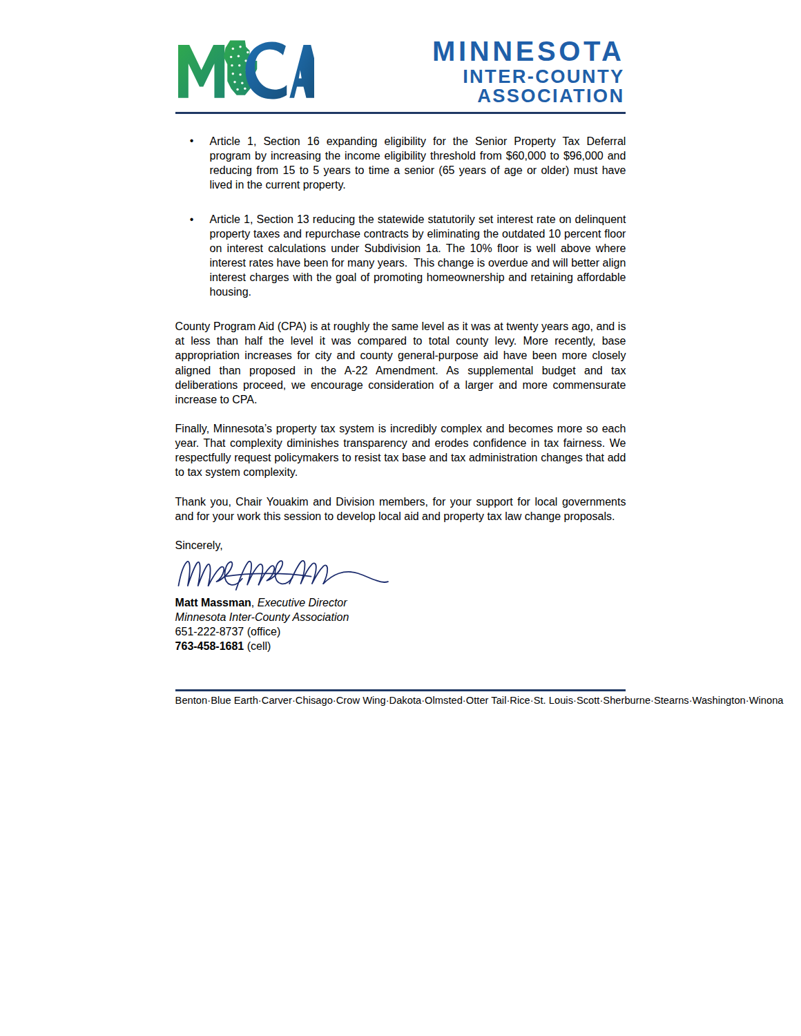MINNESOTA
INTER-COUNTY ASSOCIATION
Article 1, Section 16 expanding eligibility for the Senior Property Tax Deferral program by increasing the income eligibility threshold from $60,000 to $96,000 and reducing from 15 to 5 years to time a senior (65 years of age or older) must have lived in the current property.
Article 1, Section 13 reducing the statewide statutorily set interest rate on delinquent property taxes and repurchase contracts by eliminating the outdated 10 percent floor on interest calculations under Subdivision 1a. The 10% floor is well above where interest rates have been for many years. This change is overdue and will better align interest charges with the goal of promoting homeownership and retaining affordable housing.
County Program Aid (CPA) is at roughly the same level as it was at twenty years ago, and is at less than half the level it was compared to total county levy. More recently, base appropriation increases for city and county general-purpose aid have been more closely aligned than proposed in the A-22 Amendment. As supplemental budget and tax deliberations proceed, we encourage consideration of a larger and more commensurate increase to CPA.
Finally, Minnesota’s property tax system is incredibly complex and becomes more so each year. That complexity diminishes transparency and erodes confidence in tax fairness. We respectfully request policymakers to resist tax base and tax administration changes that add to tax system complexity.
Thank you, Chair Youakim and Division members, for your support for local governments and for your work this session to develop local aid and property tax law change proposals.
Sincerely,
Matt Massman, Executive Director
Minnesota Inter-County Association
651-222-8737 (office)
763-458-1681 (cell)
Benton·Blue Earth·Carver·Chisago·Crow Wing·Dakota·Olmsted·Otter Tail·Rice·St. Louis·Scott·Sherburne·Stearns·Washington·Winona